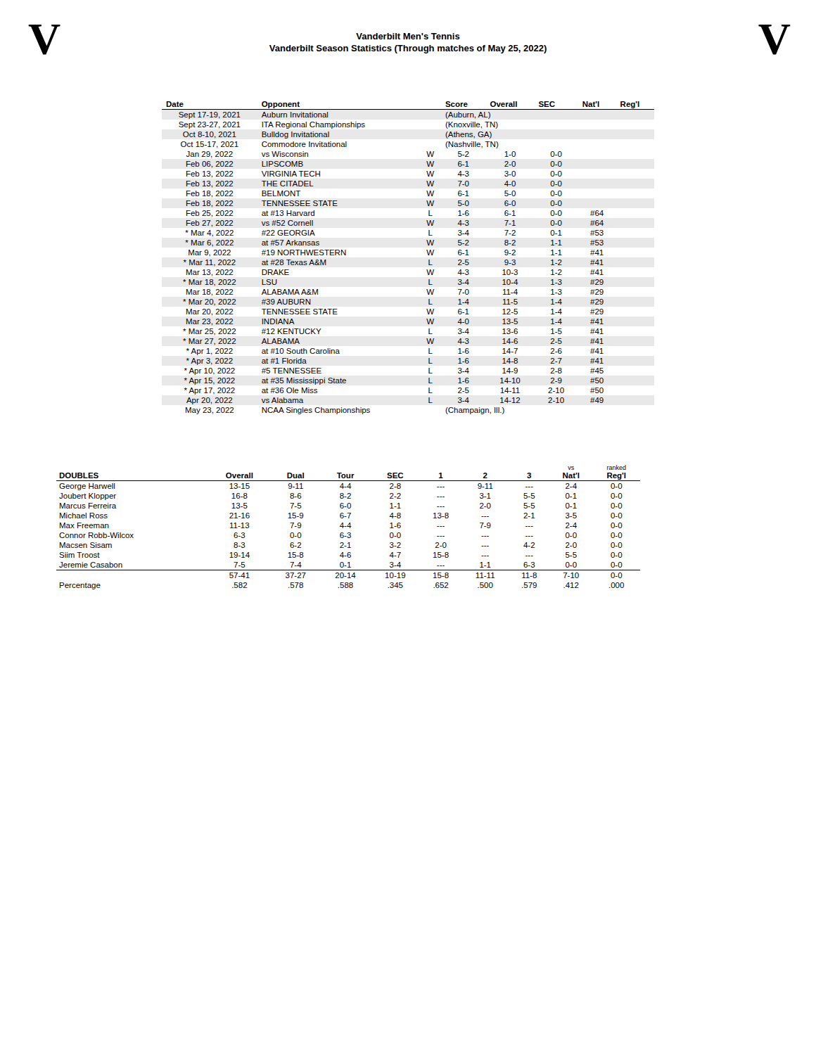V
Vanderbilt Men's Tennis
Vanderbilt Season Statistics (Through matches of May 25, 2022)
V
| Date | Opponent | | Score | Overall | SEC | Nat'l | Reg'l |
| --- | --- | --- | --- | --- | --- | --- | --- |
| Sept 17-19, 2021 | Auburn Invitational | | (Auburn, AL) | | | |
| Sept 23-27, 2021 | ITA Regional Championships | | (Knoxville, TN) | | | |
| Oct 8-10, 2021 | Bulldog Invitational | | (Athens, GA) | | | |
| Oct 15-17, 2021 | Commodore Invitational | | (Nashville, TN) | | | |
| Jan 29, 2022 | vs Wisconsin | W | 5-2 | 1-0 | 0-0 | | |
| Feb 06, 2022 | LIPSCOMB | W | 6-1 | 2-0 | 0-0 | | |
| Feb 13, 2022 | VIRGINIA TECH | W | 4-3 | 3-0 | 0-0 | | |
| Feb 13, 2022 | THE CITADEL | W | 7-0 | 4-0 | 0-0 | | |
| Feb 18, 2022 | BELMONT | W | 6-1 | 5-0 | 0-0 | | |
| Feb 18, 2022 | TENNESSEE STATE | W | 5-0 | 6-0 | 0-0 | | |
| Feb 25, 2022 | at #13 Harvard | L | 1-6 | 6-1 | 0-0 | #64 | |
| Feb 27, 2022 | vs #52 Cornell | W | 4-3 | 7-1 | 0-0 | #64 | |
| * Mar 4, 2022 | #22 GEORGIA | L | 3-4 | 7-2 | 0-1 | #53 | |
| * Mar 6, 2022 | at #57 Arkansas | W | 5-2 | 8-2 | 1-1 | #53 | |
| Mar 9, 2022 | #19 NORTHWESTERN | W | 6-1 | 9-2 | 1-1 | #41 | |
| * Mar 11, 2022 | at #28 Texas A&M | L | 2-5 | 9-3 | 1-2 | #41 | |
| Mar 13, 2022 | DRAKE | W | 4-3 | 10-3 | 1-2 | #41 | |
| * Mar 18, 2022 | LSU | L | 3-4 | 10-4 | 1-3 | #29 | |
| Mar 18, 2022 | ALABAMA A&M | W | 7-0 | 11-4 | 1-3 | #29 | |
| * Mar 20, 2022 | #39 AUBURN | L | 1-4 | 11-5 | 1-4 | #29 | |
| Mar 20, 2022 | TENNESSEE STATE | W | 6-1 | 12-5 | 1-4 | #29 | |
| Mar 23, 2022 | INDIANA | W | 4-0 | 13-5 | 1-4 | #41 | |
| * Mar 25, 2022 | #12 KENTUCKY | L | 3-4 | 13-6 | 1-5 | #41 | |
| * Mar 27, 2022 | ALABAMA | W | 4-3 | 14-6 | 2-5 | #41 | |
| * Apr 1, 2022 | at #10 South Carolina | L | 1-6 | 14-7 | 2-6 | #41 | |
| * Apr 3, 2022 | at #1 Florida | L | 1-6 | 14-8 | 2-7 | #41 | |
| * Apr 10, 2022 | #5 TENNESSEE | L | 3-4 | 14-9 | 2-8 | #45 | |
| * Apr 15, 2022 | at #35 Mississippi State | L | 1-6 | 14-10 | 2-9 | #50 | |
| * Apr 17, 2022 | at #36 Ole Miss | L | 2-5 | 14-11 | 2-10 | #50 | |
| Apr 20, 2022 | vs Alabama | L | 3-4 | 14-12 | 2-10 | #49 | |
| May 23, 2022 | NCAA Singles Championships | | (Champaign, Ill.) | | | |
| | | | | | | | | vs | ranked |
| --- | --- | --- | --- | --- | --- | --- | --- | --- | --- |
| DOUBLES | Overall | Dual | Tour | SEC | 1 | 2 | 3 | Nat'l | Reg'l |
| George Harwell | 13-15 | 9-11 | 4-4 | 2-8 | --- | 9-11 | --- | 2-4 | 0-0 |
| Joubert Klopper | 16-8 | 8-6 | 8-2 | 2-2 | --- | 3-1 | 5-5 | 0-1 | 0-0 |
| Marcus Ferreira | 13-5 | 7-5 | 6-0 | 1-1 | --- | 2-0 | 5-5 | 0-1 | 0-0 |
| Michael Ross | 21-16 | 15-9 | 6-7 | 4-8 | 13-8 | --- | 2-1 | 3-5 | 0-0 |
| Max Freeman | 11-13 | 7-9 | 4-4 | 1-6 | --- | 7-9 | --- | 2-4 | 0-0 |
| Connor Robb-Wilcox | 6-3 | 0-0 | 6-3 | 0-0 | --- | --- | --- | 0-0 | 0-0 |
| Macsen Sisam | 8-3 | 6-2 | 2-1 | 3-2 | 2-0 | --- | 4-2 | 2-0 | 0-0 |
| Siim Troost | 19-14 | 15-8 | 4-6 | 4-7 | 15-8 | --- | --- | 5-5 | 0-0 |
| Jeremie Casabon | 7-5 | 7-4 | 0-1 | 3-4 | --- | 1-1 | 6-3 | 0-0 | 0-0 |
| | 57-41 | 37-27 | 20-14 | 10-19 | 15-8 | 11-11 | 11-8 | 7-10 | 0-0 |
| Percentage | .582 | .578 | .588 | .345 | .652 | .500 | .579 | .412 | .000 |